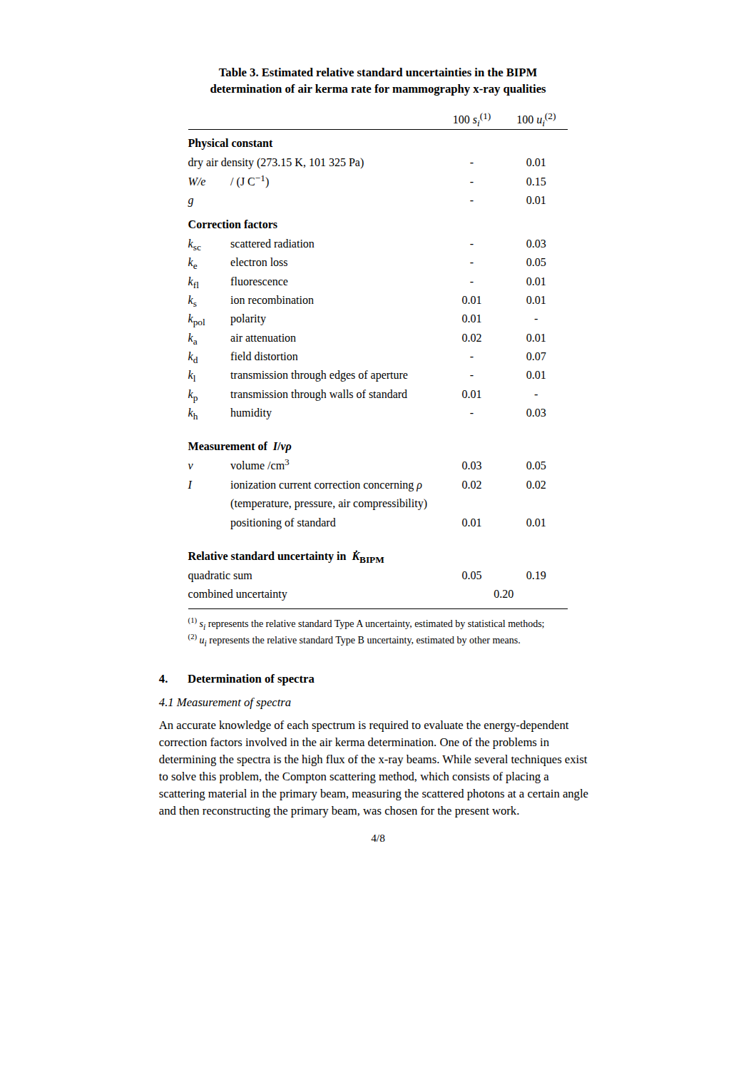Table 3. Estimated relative standard uncertainties in the BIPM determination of air kerma rate for mammography x-ray qualities
| | | 100 s i (1) | 100 u i (2) |
| Physical constant | | |
| dry air density (273.15 K, 101 325 Pa) | - | 0.01 |
| W/e | / (J C −1 ) | - | 0.15 |
| g | | - | 0.01 |
| Correction factors | | |
| k sc | scattered radiation | - | 0.03 |
| k e | electron loss | - | 0.05 |
| k fl | fluorescence | - | 0.01 |
| k s | ion recombination | 0.01 | 0.01 |
| k pol | polarity | 0.01 | - |
| k a | air attenuation | 0.02 | 0.01 |
| k d | field distortion | - | 0.07 |
| k l | transmission through edges of aperture | - | 0.01 |
| k p | transmission through walls of standard | 0.01 | - |
| k h | humidity | - | 0.03 |
| Measurement of I / vρ | | |
| v | volume /cm 3 | 0.03 | 0.05 |
| I | ionization current correction concerning ρ | 0.02 | 0.02 |
| | (temperature, pressure, air compressibility) | | |
| | positioning of standard | 0.01 | 0.01 |
| Relative standard uncertainty in K̇ BIPM | | |
| quadratic sum | 0.05 | 0.19 |
| combined uncertainty | 0.20 |
(1) si represents the relative standard Type A uncertainty, estimated by statistical methods;
(2) ui represents the relative standard Type B uncertainty, estimated by other means.
4. Determination of spectra
4.1 Measurement of spectra
An accurate knowledge of each spectrum is required to evaluate the energy-dependent correction factors involved in the air kerma determination. One of the problems in determining the spectra is the high flux of the x-ray beams. While several techniques exist to solve this problem, the Compton scattering method, which consists of placing a scattering material in the primary beam, measuring the scattered photons at a certain angle and then reconstructing the primary beam, was chosen for the present work.
4/8